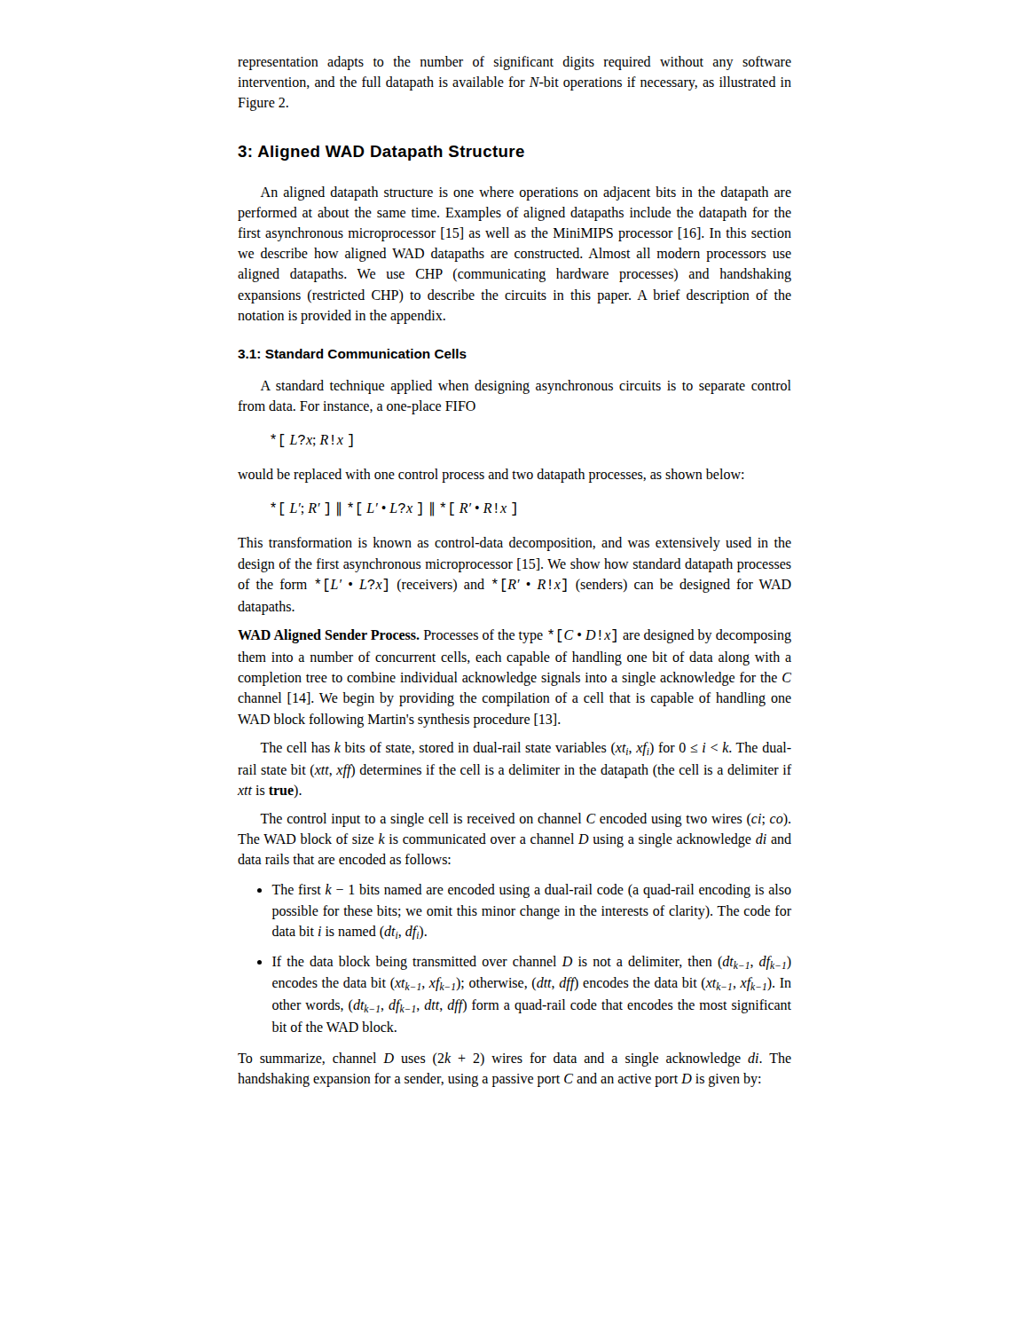representation adapts to the number of significant digits required without any software intervention, and the full datapath is available for N-bit operations if necessary, as illustrated in Figure 2.
3: Aligned WAD Datapath Structure
An aligned datapath structure is one where operations on adjacent bits in the datapath are performed at about the same time. Examples of aligned datapaths include the datapath for the first asynchronous microprocessor [15] as well as the MiniMIPS processor [16]. In this section we describe how aligned WAD datapaths are constructed. Almost all modern processors use aligned datapaths. We use CHP (communicating hardware processes) and handshaking expansions (restricted CHP) to describe the circuits in this paper. A brief description of the notation is provided in the appendix.
3.1: Standard Communication Cells
A standard technique applied when designing asynchronous circuits is to separate control from data. For instance, a one-place FIFO
*[ L?x; R!x ]
would be replaced with one control process and two datapath processes, as shown below:
*[ L′; R′ ] ∥ *[ L′ • L?x ] ∥ *[ R′ • R!x ]
This transformation is known as control-data decomposition, and was extensively used in the design of the first asynchronous microprocessor [15]. We show how standard datapath processes of the form *[L′ • L?x] (receivers) and *[R′ • R!x] (senders) can be designed for WAD datapaths.
WAD Aligned Sender Process. Processes of the type *[C • D!x] are designed by decomposing them into a number of concurrent cells, each capable of handling one bit of data along with a completion tree to combine individual acknowledge signals into a single acknowledge for the C channel [14]. We begin by providing the compilation of a cell that is capable of handling one WAD block following Martin's synthesis procedure [13].
The cell has k bits of state, stored in dual-rail state variables (xti, xfi) for 0 ≤ i < k. The dual-rail state bit (xtt, xff) determines if the cell is a delimiter in the datapath (the cell is a delimiter if xtt is true).
The control input to a single cell is received on channel C encoded using two wires (ci; co). The WAD block of size k is communicated over a channel D using a single acknowledge di and data rails that are encoded as follows:
The first k − 1 bits named are encoded using a dual-rail code (a quad-rail encoding is also possible for these bits; we omit this minor change in the interests of clarity). The code for data bit i is named (dti, dfi).
If the data block being transmitted over channel D is not a delimiter, then (dtk−1, dfk−1) encodes the data bit (xtk−1, xfk−1); otherwise, (dtt, dff) encodes the data bit (xtk−1, xfk−1). In other words, (dtk−1, dfk−1, dtt, dff) form a quad-rail code that encodes the most significant bit of the WAD block.
To summarize, channel D uses (2k + 2) wires for data and a single acknowledge di. The handshaking expansion for a sender, using a passive port C and an active port D is given by: